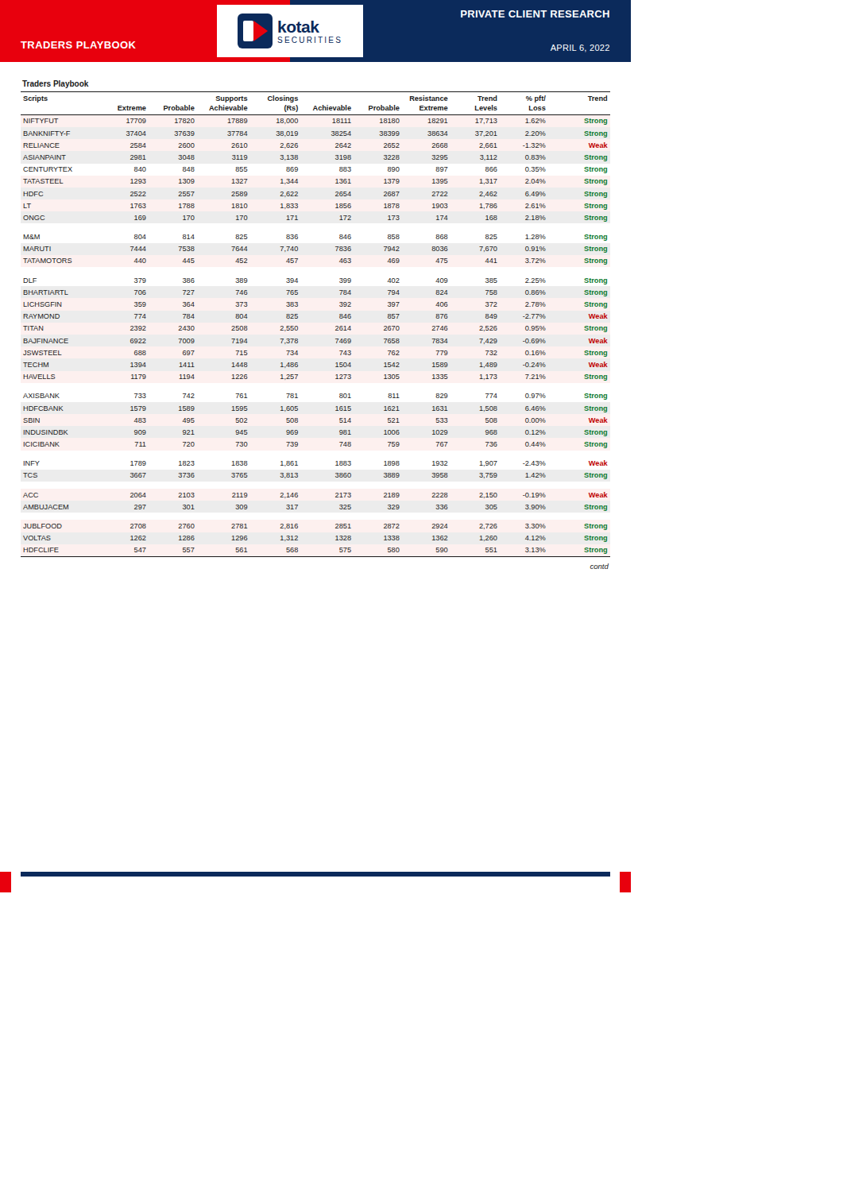TRADERS PLAYBOOK
kotak SECURITIES
PRIVATE CLIENT RESEARCH
APRIL 6, 2022
Traders Playbook
| Scripts | Supports | Closings | Resistance | Trend | % pft/ | Trend |
| --- | --- | --- | --- | --- | --- | --- |
| | Extreme | Probable | Achievable | (Rs) | Achievable | Probable | Extreme | Levels | Loss | |
| NIFTYFUT | 17709 | 17820 | 17889 | 18,000 | 18111 | 18180 | 18291 | 17,713 | 1.62% | Strong |
| BANKNIFTY-F | 37404 | 37639 | 37784 | 38,019 | 38254 | 38399 | 38634 | 37,201 | 2.20% | Strong |
| RELIANCE | 2584 | 2600 | 2610 | 2,626 | 2642 | 2652 | 2668 | 2,661 | -1.32% | Weak |
| ASIANPAINT | 2981 | 3048 | 3119 | 3,138 | 3198 | 3228 | 3295 | 3,112 | 0.83% | Strong |
| CENTURYTEX | 840 | 848 | 855 | 869 | 883 | 890 | 897 | 866 | 0.35% | Strong |
| TATASTEEL | 1293 | 1309 | 1327 | 1,344 | 1361 | 1379 | 1395 | 1,317 | 2.04% | Strong |
| HDFC | 2522 | 2557 | 2589 | 2,622 | 2654 | 2687 | 2722 | 2,462 | 6.49% | Strong |
| LT | 1763 | 1788 | 1810 | 1,833 | 1856 | 1878 | 1903 | 1,786 | 2.61% | Strong |
| ONGC | 169 | 170 | 170 | 171 | 172 | 173 | 174 | 168 | 2.18% | Strong |
| M&M | 804 | 814 | 825 | 836 | 846 | 858 | 868 | 825 | 1.28% | Strong |
| MARUTI | 7444 | 7538 | 7644 | 7,740 | 7836 | 7942 | 8036 | 7,670 | 0.91% | Strong |
| TATAMOTORS | 440 | 445 | 452 | 457 | 463 | 469 | 475 | 441 | 3.72% | Strong |
| DLF | 379 | 386 | 389 | 394 | 399 | 402 | 409 | 385 | 2.25% | Strong |
| BHARTIARTL | 706 | 727 | 746 | 765 | 784 | 794 | 824 | 758 | 0.86% | Strong |
| LICHSGFIN | 359 | 364 | 373 | 383 | 392 | 397 | 406 | 372 | 2.78% | Strong |
| RAYMOND | 774 | 784 | 804 | 825 | 846 | 857 | 876 | 849 | -2.77% | Weak |
| TITAN | 2392 | 2430 | 2508 | 2,550 | 2614 | 2670 | 2746 | 2,526 | 0.95% | Strong |
| BAJFINANCE | 6922 | 7009 | 7194 | 7,378 | 7469 | 7658 | 7834 | 7,429 | -0.69% | Weak |
| JSWSTEEL | 688 | 697 | 715 | 734 | 743 | 762 | 779 | 732 | 0.16% | Strong |
| TECHM | 1394 | 1411 | 1448 | 1,486 | 1504 | 1542 | 1589 | 1,489 | -0.24% | Weak |
| HAVELLS | 1179 | 1194 | 1226 | 1,257 | 1273 | 1305 | 1335 | 1,173 | 7.21% | Strong |
| AXISBANK | 733 | 742 | 761 | 781 | 801 | 811 | 829 | 774 | 0.97% | Strong |
| HDFCBANK | 1579 | 1589 | 1595 | 1,605 | 1615 | 1621 | 1631 | 1,508 | 6.46% | Strong |
| SBIN | 483 | 495 | 502 | 508 | 514 | 521 | 533 | 508 | 0.00% | Weak |
| INDUSINDBK | 909 | 921 | 945 | 969 | 981 | 1006 | 1029 | 968 | 0.12% | Strong |
| ICICIBANK | 711 | 720 | 730 | 739 | 748 | 759 | 767 | 736 | 0.44% | Strong |
| INFY | 1789 | 1823 | 1838 | 1,861 | 1883 | 1898 | 1932 | 1,907 | -2.43% | Weak |
| TCS | 3667 | 3736 | 3765 | 3,813 | 3860 | 3889 | 3958 | 3,759 | 1.42% | Strong |
| ACC | 2064 | 2103 | 2119 | 2,146 | 2173 | 2189 | 2228 | 2,150 | -0.19% | Weak |
| AMBUJACEM | 297 | 301 | 309 | 317 | 325 | 329 | 336 | 305 | 3.90% | Strong |
| JUBLFOOD | 2708 | 2760 | 2781 | 2,816 | 2851 | 2872 | 2924 | 2,726 | 3.30% | Strong |
| VOLTAS | 1262 | 1286 | 1296 | 1,312 | 1328 | 1338 | 1362 | 1,260 | 4.12% | Strong |
| HDFCLIFE | 547 | 557 | 561 | 568 | 575 | 580 | 590 | 551 | 3.13% | Strong |
contd